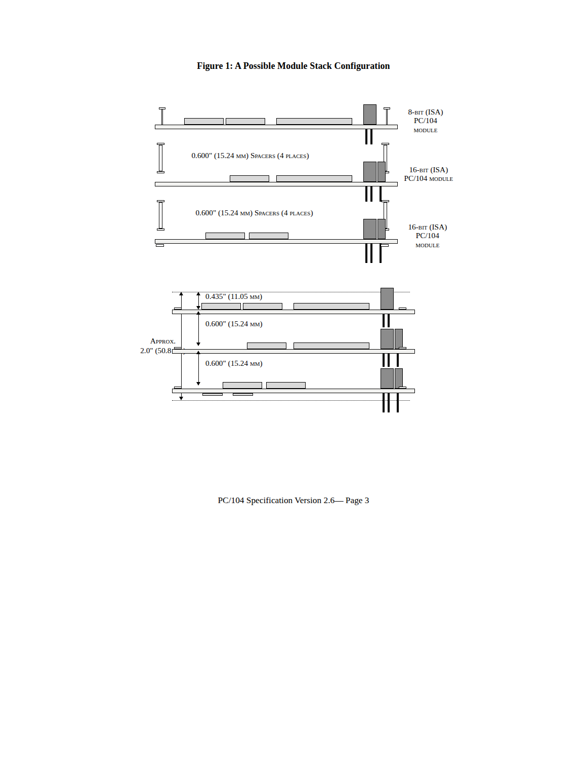Figure 1: A Possible Module Stack Configuration
============================================================ TOP DIAGRAM : exploded stack with spacers ============================================================
8-bit (ISA)
PC/104
module
0.600" (15.24 mm) Spacers (4 places)
16-bit (ISA)
PC/104 module
0.600" (15.24 mm) Spacers (4 places)
16-bit (ISA)
PC/104
module
============================================================ BOTTOM DIAGRAM : assembled stack with dimensions ============================================================
Approx.
2.0" (50.8 mm)
0.435" (11.05 mm)
0.600" (15.24 mm)
0.600" (15.24 mm)
PC/104 Specification Version 2.6— Page 3